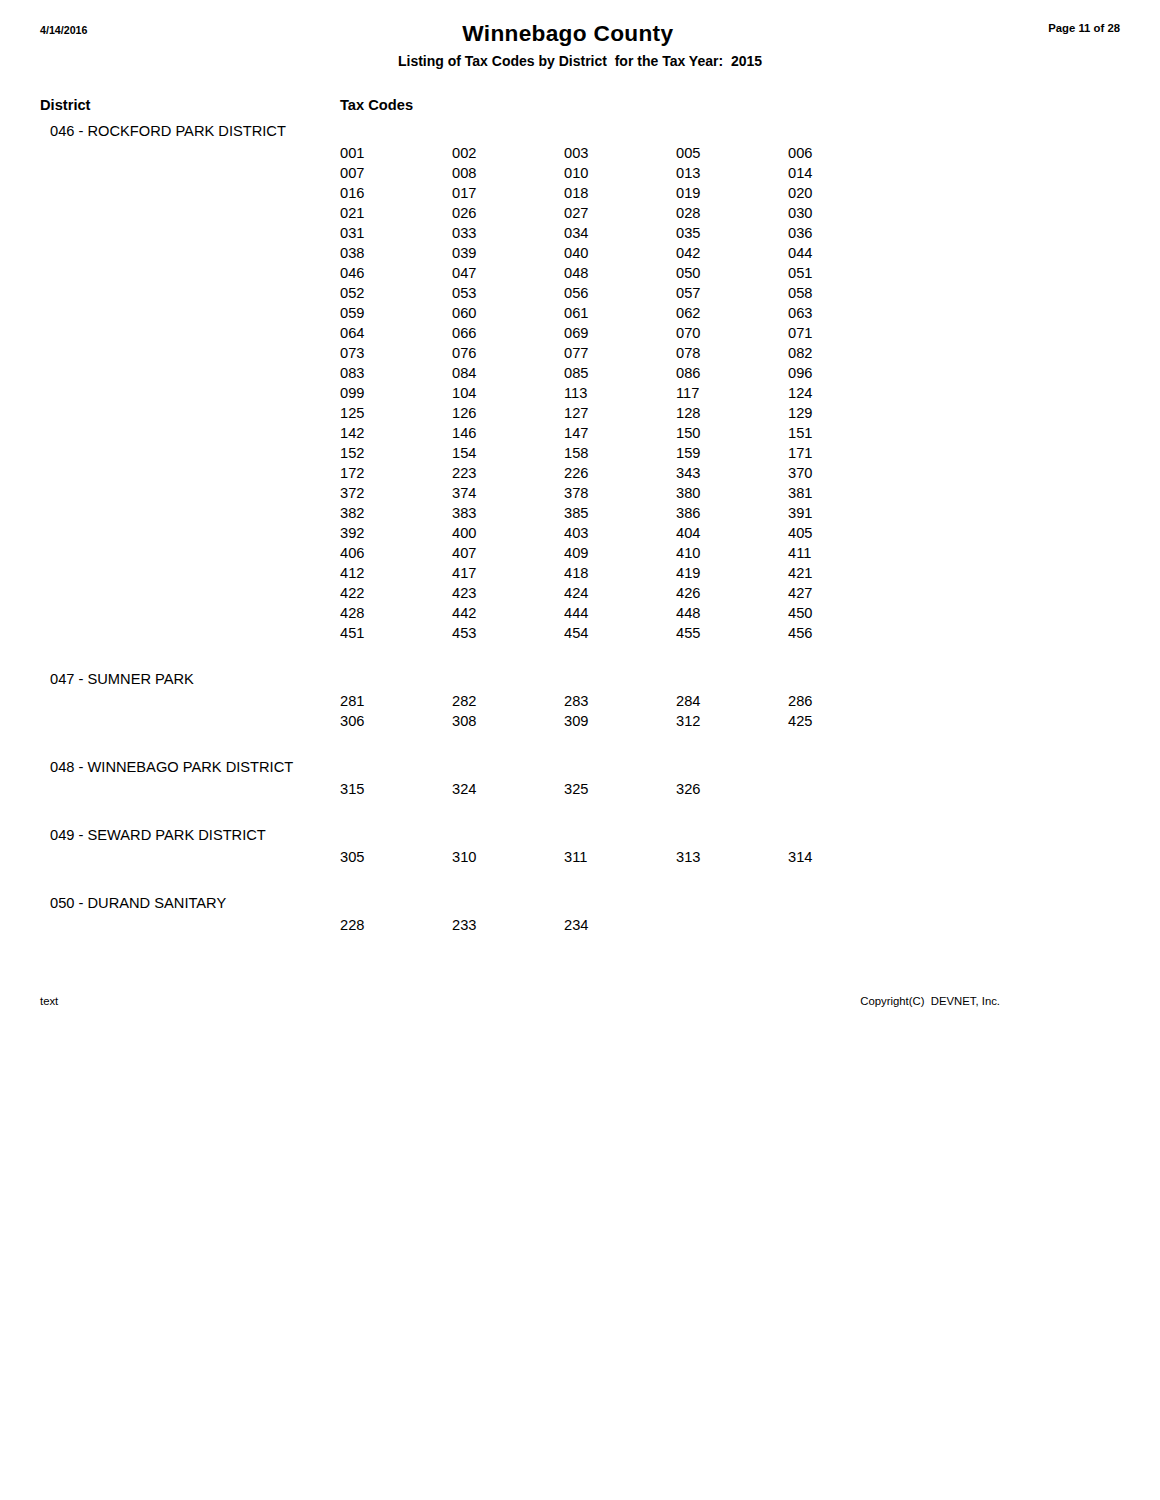4/14/2016
Winnebago County
Page 11 of 28
Listing of Tax Codes by District for the Tax Year: 2015
District Tax Codes
046 - ROCKFORD PARK DISTRICT
| 001 | 002 | 003 | 005 | 006 |
| 007 | 008 | 010 | 013 | 014 |
| 016 | 017 | 018 | 019 | 020 |
| 021 | 026 | 027 | 028 | 030 |
| 031 | 033 | 034 | 035 | 036 |
| 038 | 039 | 040 | 042 | 044 |
| 046 | 047 | 048 | 050 | 051 |
| 052 | 053 | 056 | 057 | 058 |
| 059 | 060 | 061 | 062 | 063 |
| 064 | 066 | 069 | 070 | 071 |
| 073 | 076 | 077 | 078 | 082 |
| 083 | 084 | 085 | 086 | 096 |
| 099 | 104 | 113 | 117 | 124 |
| 125 | 126 | 127 | 128 | 129 |
| 142 | 146 | 147 | 150 | 151 |
| 152 | 154 | 158 | 159 | 171 |
| 172 | 223 | 226 | 343 | 370 |
| 372 | 374 | 378 | 380 | 381 |
| 382 | 383 | 385 | 386 | 391 |
| 392 | 400 | 403 | 404 | 405 |
| 406 | 407 | 409 | 410 | 411 |
| 412 | 417 | 418 | 419 | 421 |
| 422 | 423 | 424 | 426 | 427 |
| 428 | 442 | 444 | 448 | 450 |
| 451 | 453 | 454 | 455 | 456 |
047 - SUMNER PARK
| 281 | 282 | 283 | 284 | 286 |
| 306 | 308 | 309 | 312 | 425 |
048 - WINNEBAGO PARK DISTRICT
| 315 | 324 | 325 | 326 | |
049 - SEWARD PARK DISTRICT
| 305 | 310 | 311 | 313 | 314 |
050 - DURAND SANITARY
| 228 | 233 | 234 | | |
text
Copyright(C) DEVNET, Inc.